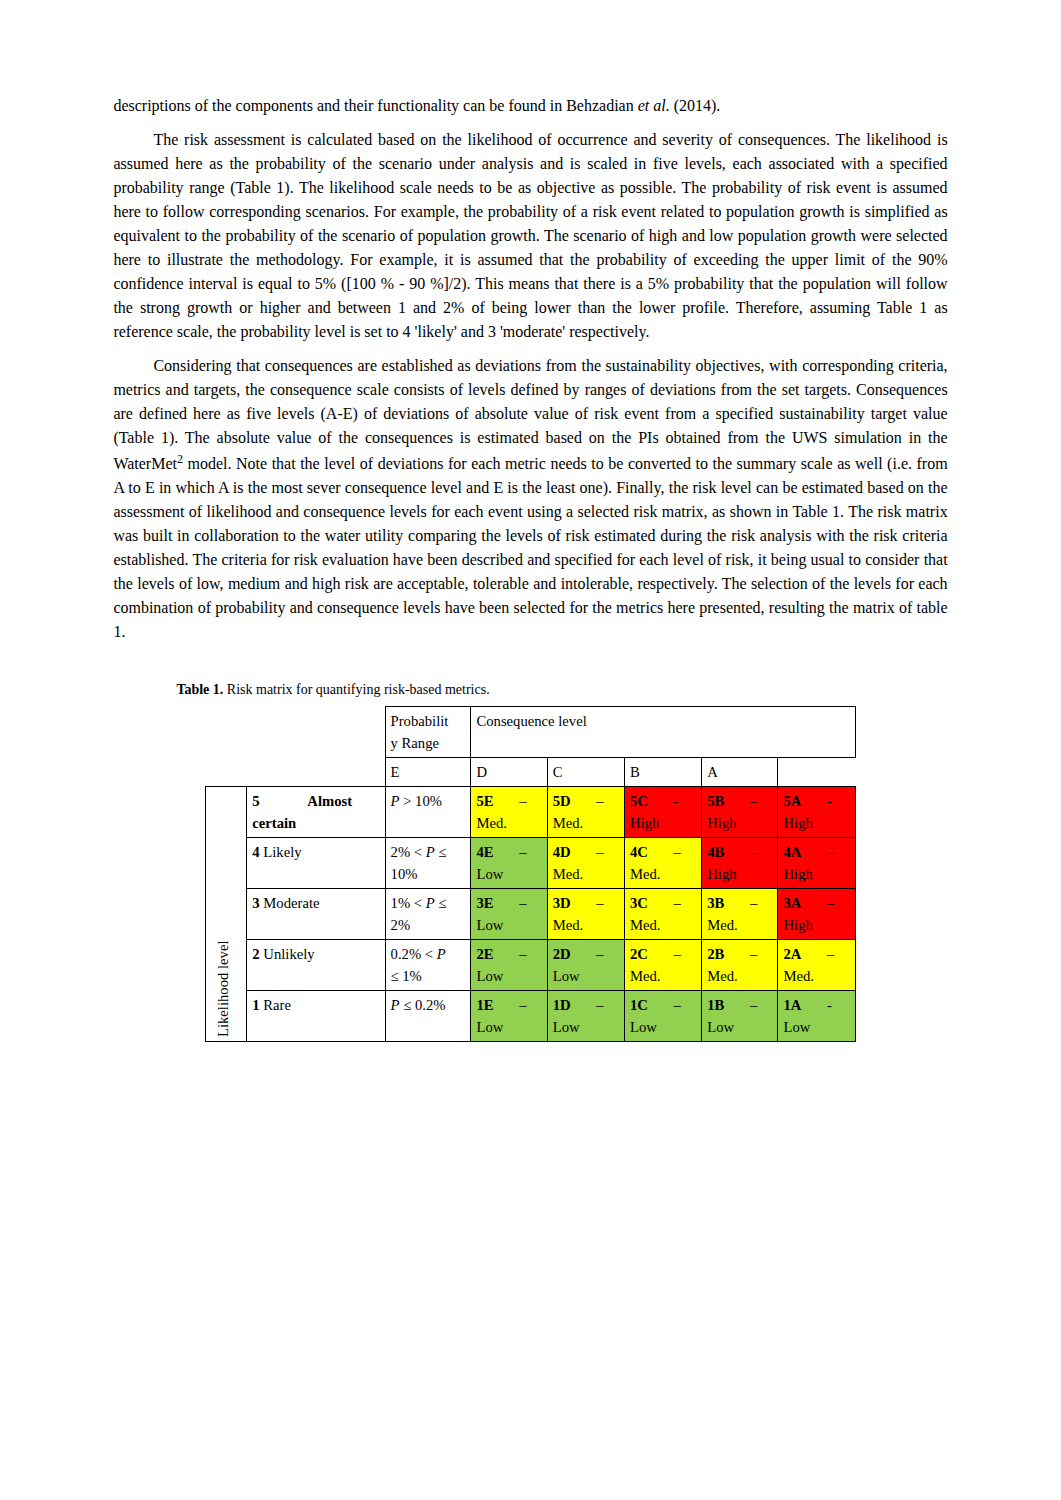descriptions of the components and their functionality can be found in Behzadian et al. (2014).
The risk assessment is calculated based on the likelihood of occurrence and severity of consequences. The likelihood is assumed here as the probability of the scenario under analysis and is scaled in five levels, each associated with a specified probability range (Table 1). The likelihood scale needs to be as objective as possible. The probability of risk event is assumed here to follow corresponding scenarios. For example, the probability of a risk event related to population growth is simplified as equivalent to the probability of the scenario of population growth. The scenario of high and low population growth were selected here to illustrate the methodology. For example, it is assumed that the probability of exceeding the upper limit of the 90% confidence interval is equal to 5% ([100 % - 90 %]/2). This means that there is a 5% probability that the population will follow the strong growth or higher and between 1 and 2% of being lower than the lower profile. Therefore, assuming Table 1 as reference scale, the probability level is set to 4 'likely' and 3 'moderate' respectively.
Considering that consequences are established as deviations from the sustainability objectives, with corresponding criteria, metrics and targets, the consequence scale consists of levels defined by ranges of deviations from the set targets. Consequences are defined here as five levels (A-E) of deviations of absolute value of risk event from a specified sustainability target value (Table 1). The absolute value of the consequences is estimated based on the PIs obtained from the UWS simulation in the WaterMet2 model. Note that the level of deviations for each metric needs to be converted to the summary scale as well (i.e. from A to E in which A is the most sever consequence level and E is the least one). Finally, the risk level can be estimated based on the assessment of likelihood and consequence levels for each event using a selected risk matrix, as shown in Table 1. The risk matrix was built in collaboration to the water utility comparing the levels of risk estimated during the risk analysis with the risk criteria established. The criteria for risk evaluation have been described and specified for each level of risk, it being usual to consider that the levels of low, medium and high risk are acceptable, tolerable and intolerable, respectively. The selection of the levels for each combination of probability and consequence levels have been selected for the metrics here presented, resulting the matrix of table 1.
Table 1. Risk matrix for quantifying risk-based metrics.
| | | Probabilit y Range | Consequence level |
| E | D | C | B | A |
| Likelihood level | 5 Almost certain | P > 10% | 5E – Med. | 5D – Med. | 5C - High | 5B – High | 5A - High |
| 4 Likely | 2% < P ≤ 10% | 4E – Low | 4D – Med. | 4C – Med. | 4B – High | 4A – High |
| 3 Moderate | 1% < P ≤ 2% | 3E – Low | 3D – Med. | 3C – Med. | 3B – Med. | 3A – High |
| 2 Unlikely | 0.2% < P ≤ 1% | 2E – Low | 2D – Low | 2C – Med. | 2B – Med. | 2A – Med. |
| 1 Rare | P ≤ 0.2% | 1E – Low | 1D – Low | 1C – Low | 1B – Low | 1A - Low |